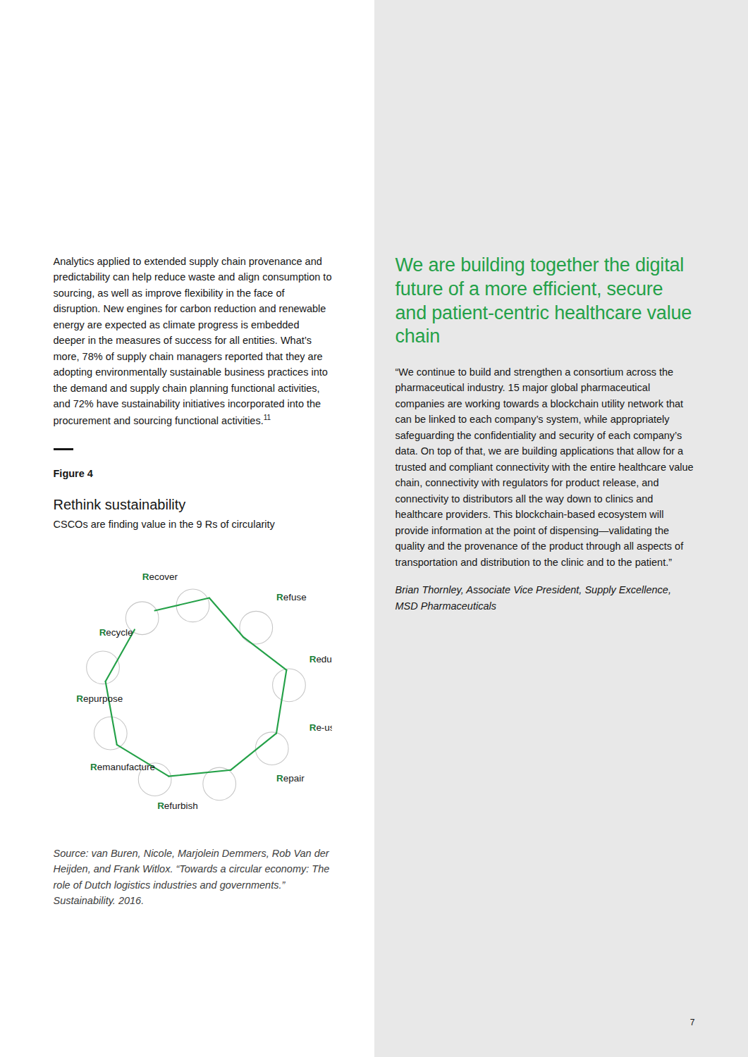Analytics applied to extended supply chain provenance and predictability can help reduce waste and align consumption to sourcing, as well as improve flexibility in the face of disruption. New engines for carbon reduction and renewable energy are expected as climate progress is embedded deeper in the measures of success for all entities. What’s more, 78% of supply chain managers reported that they are adopting environmentally sustainable business practices into the demand and supply chain planning functional activities, and 72% have sustainability initiatives incorporated into the procurement and sourcing functional activities.11
Figure 4
Rethink sustainability
CSCOs are finding value in the 9 Rs of circularity
Recover Refuse Reduce Re-use Repair Refurbish Remanufacture Repurpose Recycle
Source: van Buren, Nicole, Marjolein Demmers, Rob Van der Heijden, and Frank Witlox. “Towards a circular economy: The role of Dutch logistics industries and governments.” Sustainability. 2016.
We are building together the digital future of a more efficient, secure and patient-centric healthcare value chain
“We continue to build and strengthen a consortium across the pharmaceutical industry. 15 major global pharmaceutical companies are working towards a blockchain utility network that can be linked to each company’s system, while appropriately safeguarding the confidentiality and security of each company’s data. On top of that, we are building applications that allow for a trusted and compliant connectivity with the entire healthcare value chain, connectivity with regulators for product release, and connectivity to distributors all the way down to clinics and healthcare providers. This blockchain-based ecosystem will provide information at the point of dispensing—validating the quality and the provenance of the product through all aspects of transportation and distribution to the clinic and to the patient.”
Brian Thornley, Associate Vice President, Supply Excellence, MSD Pharmaceuticals
7